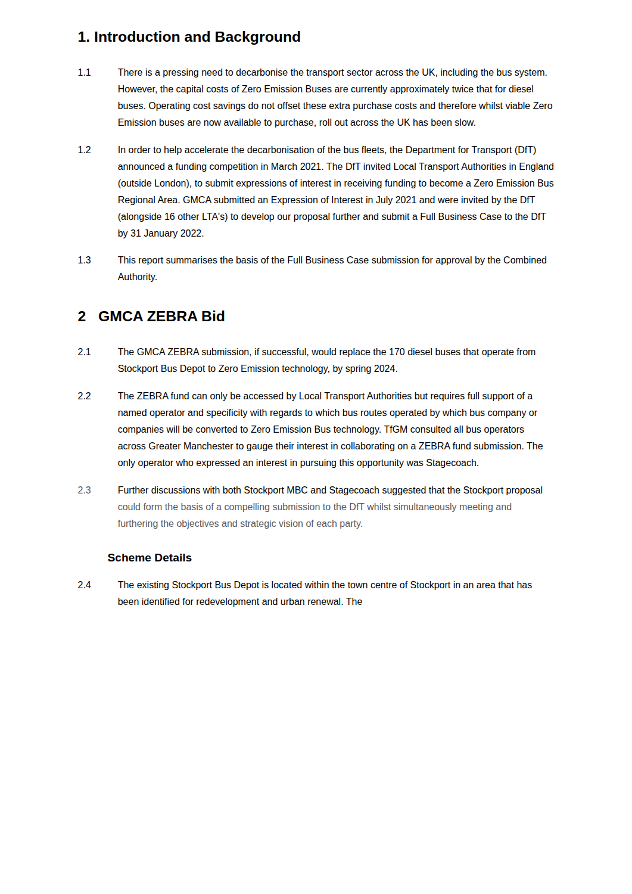1. Introduction and Background
1.1
There is a pressing need to decarbonise the transport sector across the UK, including the bus system. However, the capital costs of Zero Emission Buses are currently approximately twice that for diesel buses. Operating cost savings do not offset these extra purchase costs and therefore whilst viable Zero Emission buses are now available to purchase, roll out across the UK has been slow.
1.2
In order to help accelerate the decarbonisation of the bus fleets, the Department for Transport (DfT) announced a funding competition in March 2021. The DfT invited Local Transport Authorities in England (outside London), to submit expressions of interest in receiving funding to become a Zero Emission Bus Regional Area. GMCA submitted an Expression of Interest in July 2021 and were invited by the DfT (alongside 16 other LTA's) to develop our proposal further and submit a Full Business Case to the DfT by 31 January 2022.
1.3
This report summarises the basis of the Full Business Case submission for approval by the Combined Authority.
2 GMCA ZEBRA Bid
2.1
The GMCA ZEBRA submission, if successful, would replace the 170 diesel buses that operate from Stockport Bus Depot to Zero Emission technology, by spring 2024.
2.2
The ZEBRA fund can only be accessed by Local Transport Authorities but requires full support of a named operator and specificity with regards to which bus routes operated by which bus company or companies will be converted to Zero Emission Bus technology. TfGM consulted all bus operators across Greater Manchester to gauge their interest in collaborating on a ZEBRA fund submission. The only operator who expressed an interest in pursuing this opportunity was Stagecoach.
2.3
Further discussions with both Stockport MBC and Stagecoach suggested that the Stockport proposal could form the basis of a compelling submission to the DfT whilst simultaneously meeting and furthering the objectives and strategic vision of each party.
Scheme Details
2.4
The existing Stockport Bus Depot is located within the town centre of Stockport in an area that has been identified for redevelopment and urban renewal. The